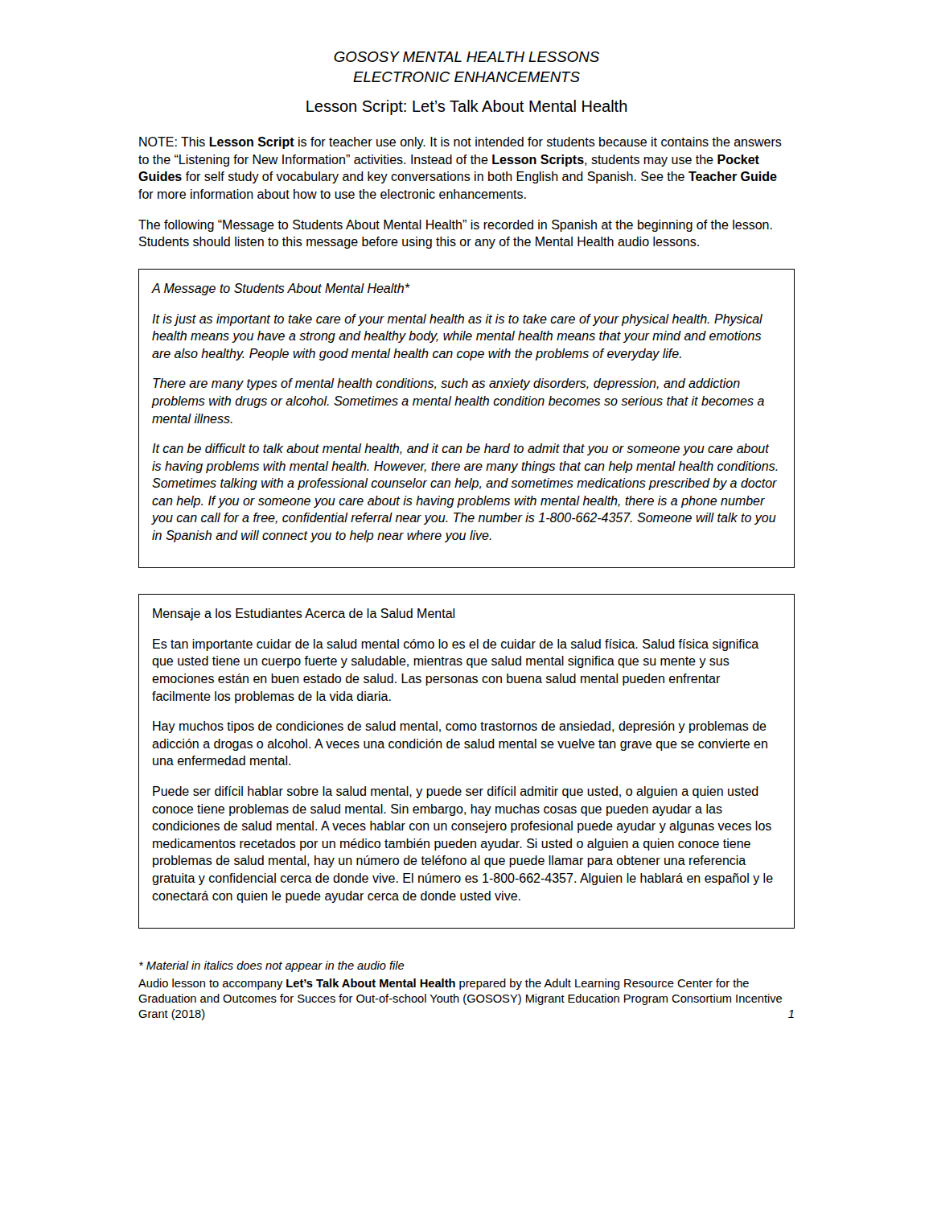GOSOSY MENTAL HEALTH LESSONS ELECTRONIC ENHANCEMENTS
Lesson Script: Let’s Talk About Mental Health
NOTE: This Lesson Script is for teacher use only. It is not intended for students because it contains the answers to the “Listening for New Information” activities. Instead of the Lesson Scripts, students may use the Pocket Guides for self study of vocabulary and key conversations in both English and Spanish. See the Teacher Guide for more information about how to use the electronic enhancements.
The following “Message to Students About Mental Health” is recorded in Spanish at the beginning of the lesson. Students should listen to this message before using this or any of the Mental Health audio lessons.
A Message to Students About Mental Health*
It is just as important to take care of your mental health as it is to take care of your physical health. Physical health means you have a strong and healthy body, while mental health means that your mind and emotions are also healthy. People with good mental health can cope with the problems of everyday life.
There are many types of mental health conditions, such as anxiety disorders, depression, and addiction problems with drugs or alcohol. Sometimes a mental health condition becomes so serious that it becomes a mental illness.
It can be difficult to talk about mental health, and it can be hard to admit that you or someone you care about is having problems with mental health. However, there are many things that can help mental health conditions. Sometimes talking with a professional counselor can help, and sometimes medications prescribed by a doctor can help. If you or someone you care about is having problems with mental health, there is a phone number you can call for a free, confidential referral near you. The number is 1-800-662-4357. Someone will talk to you in Spanish and will connect you to help near where you live.
Mensaje a los Estudiantes Acerca de la Salud Mental
Es tan importante cuidar de la salud mental cómo lo es el de cuidar de la salud física. Salud física significa que usted tiene un cuerpo fuerte y saludable, mientras que salud mental significa que su mente y sus emociones están en buen estado de salud. Las personas con buena salud mental pueden enfrentar facilmente los problemas de la vida diaria.
Hay muchos tipos de condiciones de salud mental, como trastornos de ansiedad, depresión y problemas de adicción a drogas o alcohol. A veces una condición de salud mental se vuelve tan grave que se convierte en una enfermedad mental.
Puede ser difícil hablar sobre la salud mental, y puede ser difícil admitir que usted, o alguien a quien usted conoce tiene problemas de salud mental. Sin embargo, hay muchas cosas que pueden ayudar a las condiciones de salud mental. A veces hablar con un consejero profesional puede ayudar y algunas veces los medicamentos recetados por un médico también pueden ayudar. Si usted o alguien a quien conoce tiene problemas de salud mental, hay un número de teléfono al que puede llamar para obtener una referencia gratuita y confidencial cerca de donde vive. El número es 1-800-662-4357. Alguien le hablará en español y le conectará con quien le puede ayudar cerca de donde usted vive.
* Material in italics does not appear in the audio file
Audio lesson to accompany Let’s Talk About Mental Health prepared by the Adult Learning Resource Center for the Graduation and Outcomes for Succes for Out-of-school Youth (GOSOSY) Migrant Education Program Consortium Incentive Grant (2018) 1